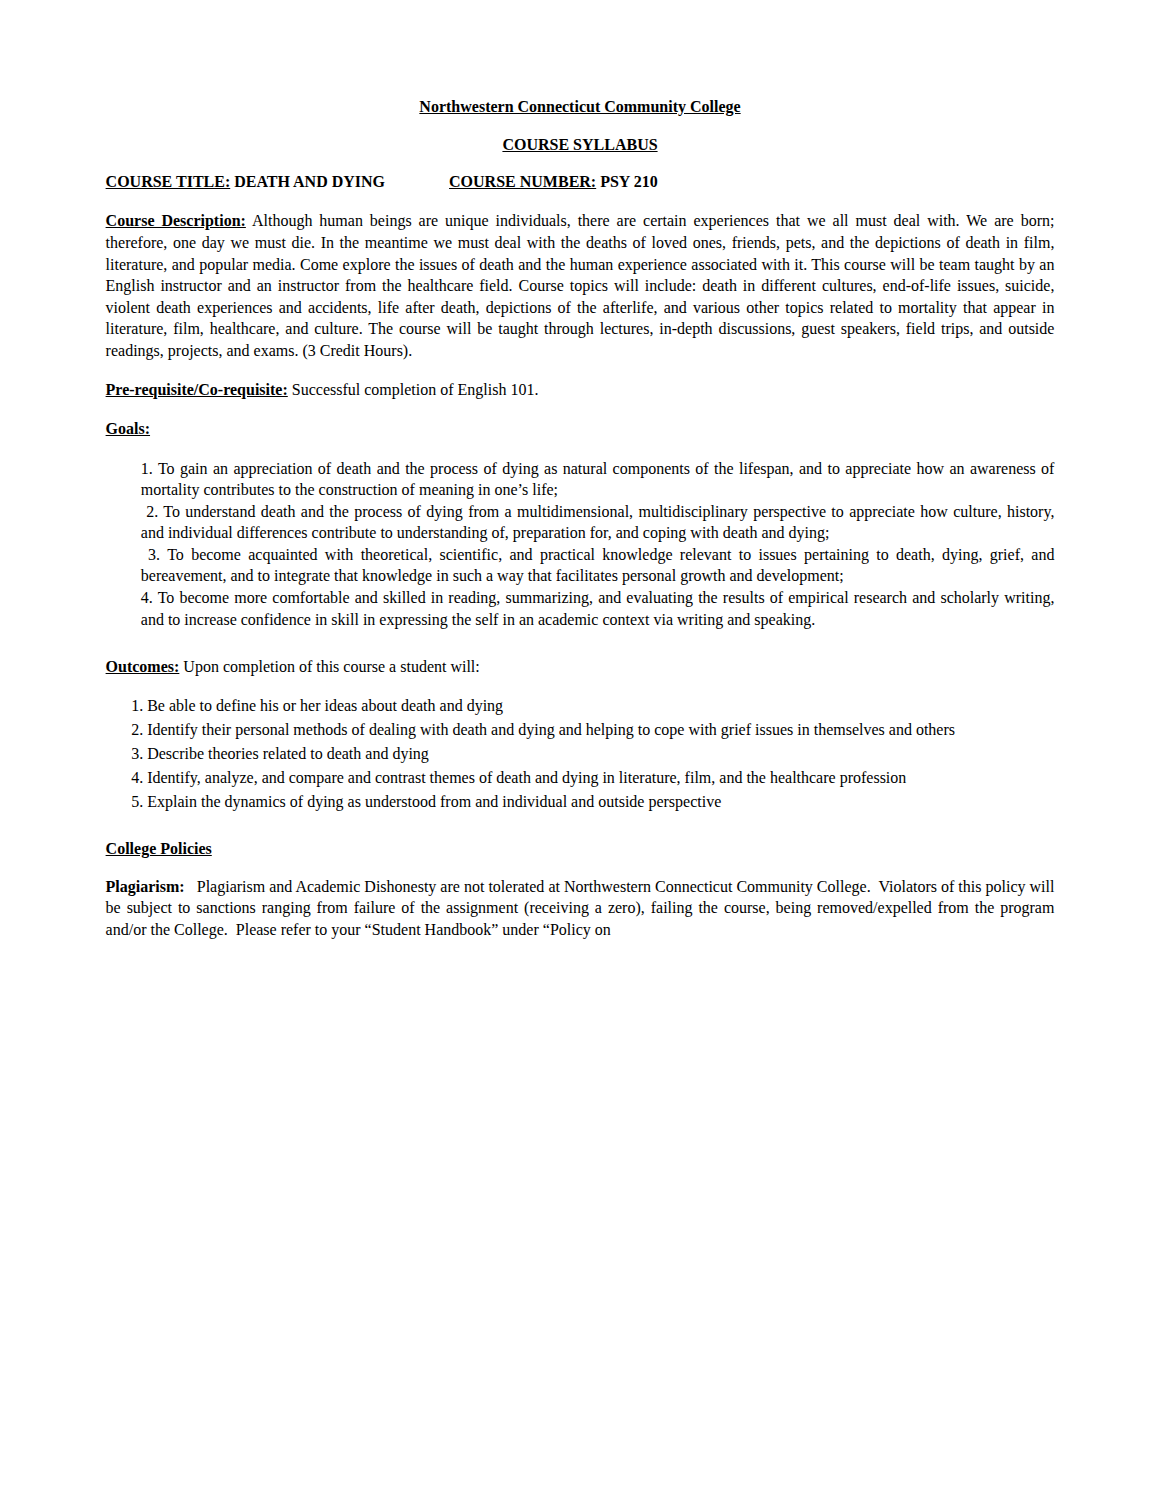Northwestern Connecticut Community College
COURSE SYLLABUS
COURSE TITLE: DEATH AND DYING COURSE NUMBER: PSY 210
Course Description: Although human beings are unique individuals, there are certain experiences that we all must deal with. We are born; therefore, one day we must die. In the meantime we must deal with the deaths of loved ones, friends, pets, and the depictions of death in film, literature, and popular media. Come explore the issues of death and the human experience associated with it. This course will be team taught by an English instructor and an instructor from the healthcare field. Course topics will include: death in different cultures, end-of-life issues, suicide, violent death experiences and accidents, life after death, depictions of the afterlife, and various other topics related to mortality that appear in literature, film, healthcare, and culture. The course will be taught through lectures, in-depth discussions, guest speakers, field trips, and outside readings, projects, and exams. (3 Credit Hours).
Pre-requisite/Co-requisite: Successful completion of English 101.
Goals:
1. To gain an appreciation of death and the process of dying as natural components of the lifespan, and to appreciate how an awareness of mortality contributes to the construction of meaning in one’s life;
2. To understand death and the process of dying from a multidimensional, multidisciplinary perspective to appreciate how culture, history, and individual differences contribute to understanding of, preparation for, and coping with death and dying;
3. To become acquainted with theoretical, scientific, and practical knowledge relevant to issues pertaining to death, dying, grief, and bereavement, and to integrate that knowledge in such a way that facilitates personal growth and development;
4. To become more comfortable and skilled in reading, summarizing, and evaluating the results of empirical research and scholarly writing, and to increase confidence in skill in expressing the self in an academic context via writing and speaking.
Outcomes: Upon completion of this course a student will:
Be able to define his or her ideas about death and dying
Identify their personal methods of dealing with death and dying and helping to cope with grief issues in themselves and others
Describe theories related to death and dying
Identify, analyze, and compare and contrast themes of death and dying in literature, film, and the healthcare profession
Explain the dynamics of dying as understood from and individual and outside perspective
College Policies
Plagiarism: Plagiarism and Academic Dishonesty are not tolerated at Northwestern Connecticut Community College. Violators of this policy will be subject to sanctions ranging from failure of the assignment (receiving a zero), failing the course, being removed/expelled from the program and/or the College. Please refer to your “Student Handbook” under “Policy on